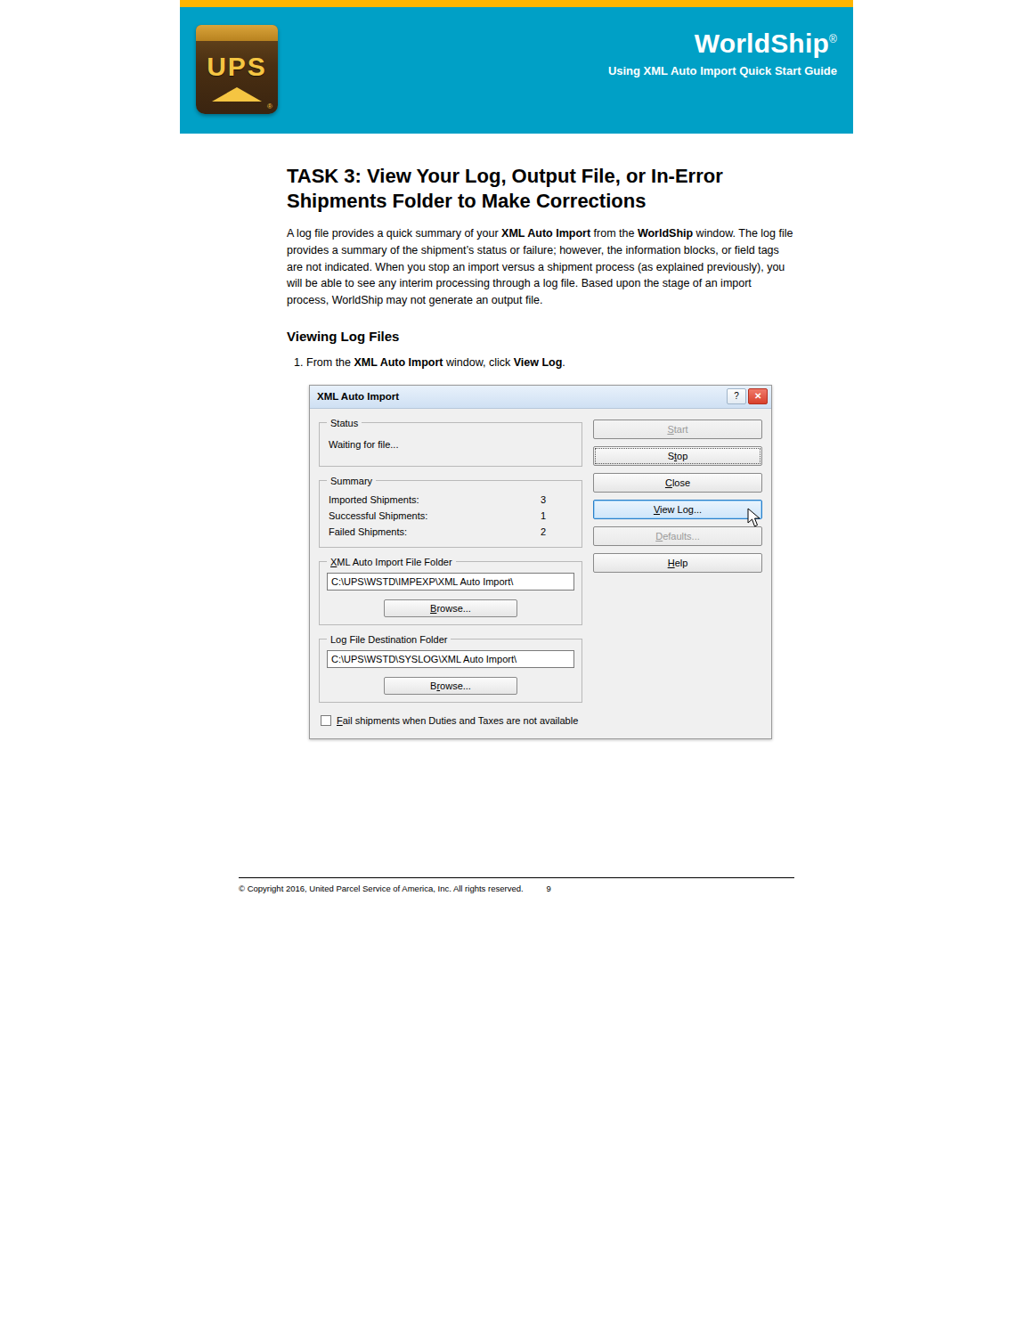UPS
®
WorldShip®
Using XML Auto Import Quick Start Guide
TASK 3: View Your Log, Output File, or In-Error
Shipments Folder to Make Corrections
A log file provides a quick summary of your XML Auto Import from the WorldShip window. The log file provides a summary of the shipment’s status or failure; however, the information blocks, or field tags are not indicated. When you stop an import versus a shipment process (as explained previously), you will be able to see any interim processing through a log file. Based upon the stage of an import process, WorldShip may not generate an output file.
Viewing Log Files
From the XML Auto Import window, click View Log.
XML Auto Import
?
✕
Status
Waiting for file...
Summary
| Imported Shipments: | 3 |
| Successful Shipments: | 1 |
| Failed Shipments: | 2 |
XML Auto Import File Folder
C:\UPS\WSTD\IMPEXP\XML Auto Import\
Browse...
Log File Destination Folder
C:\UPS\WSTD\SYSLOG\XML Auto Import\
Browse...
Fail shipments when Duties and Taxes are not available
Start
Stop
Close
View Log...
Defaults...
Help
© Copyright 2016, United Parcel Service of America, Inc. All rights reserved.9